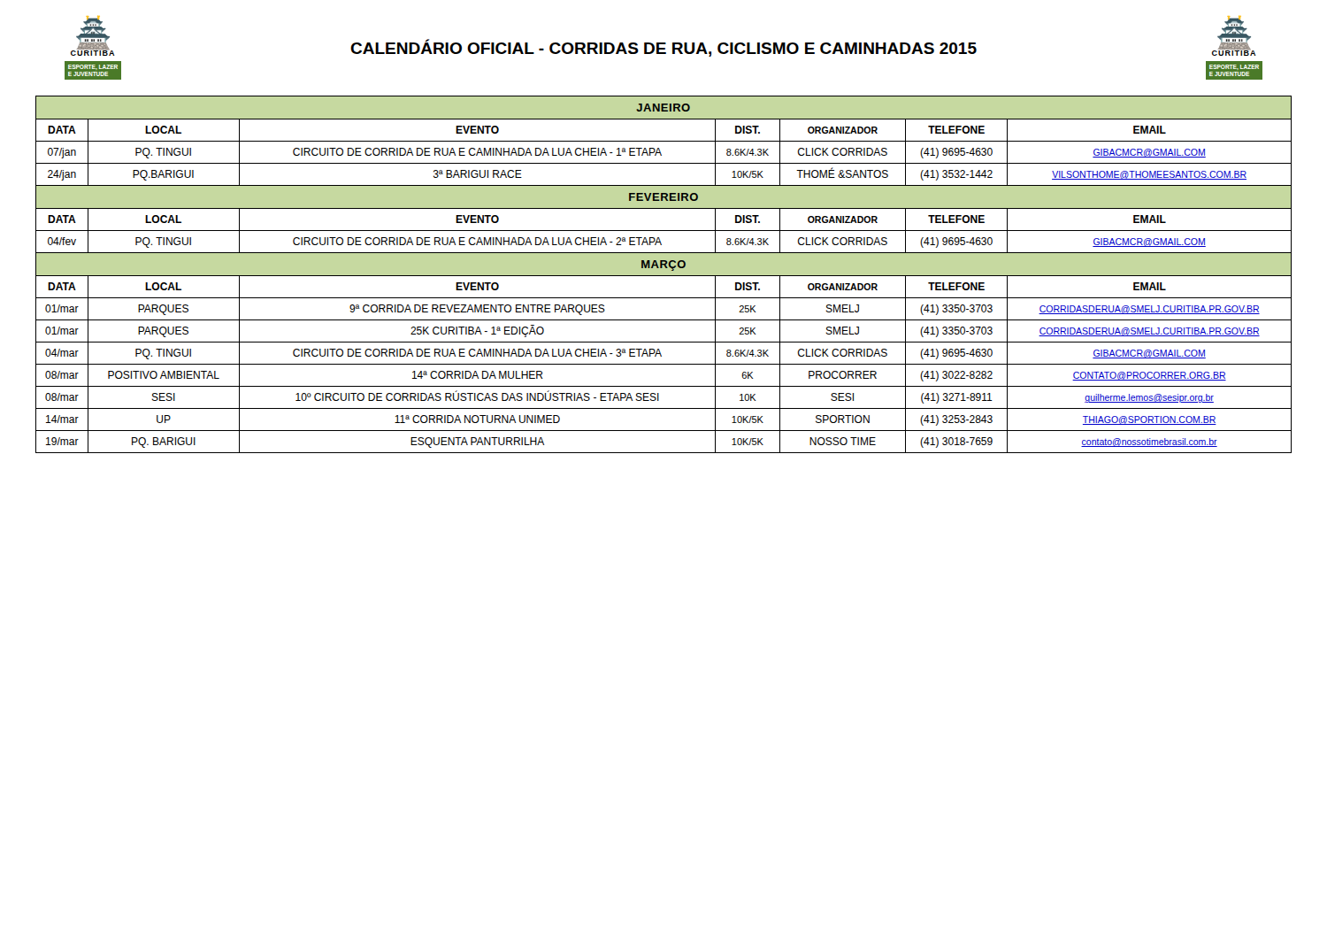🏯
CURITIBA
ESPORTE, LAZER
E JUVENTUDE
CALENDÁRIO OFICIAL - CORRIDAS DE RUA, CICLISMO E CAMINHADAS 2015
🏯
CURITIBA
ESPORTE, LAZER
E JUVENTUDE
| JANEIRO |
| DATA | LOCAL | EVENTO | DIST. | ORGANIZADOR | TELEFONE | EMAIL |
| 07/jan | PQ. TINGUI | CIRCUITO DE CORRIDA DE RUA E CAMINHADA DA LUA CHEIA - 1ª ETAPA | 8.6K/4.3K | CLICK CORRIDAS | (41) 9695-4630 | GIBACMCR@GMAIL.COM |
| 24/jan | PQ.BARIGUI | 3ª BARIGUI RACE | 10K/5K | THOMÉ &SANTOS | (41) 3532-1442 | VILSONTHOME@THOMEESANTOS.COM.BR |
| FEVEREIRO |
| DATA | LOCAL | EVENTO | DIST. | ORGANIZADOR | TELEFONE | EMAIL |
| 04/fev | PQ. TINGUI | CIRCUITO DE CORRIDA DE RUA E CAMINHADA DA LUA CHEIA - 2ª ETAPA | 8.6K/4.3K | CLICK CORRIDAS | (41) 9695-4630 | GIBACMCR@GMAIL.COM |
| MARÇO |
| DATA | LOCAL | EVENTO | DIST. | ORGANIZADOR | TELEFONE | EMAIL |
| 01/mar | PARQUES | 9ª CORRIDA DE REVEZAMENTO ENTRE PARQUES | 25K | SMELJ | (41) 3350-3703 | CORRIDASDERUA@SMELJ.CURITIBA.PR.GOV.BR |
| 01/mar | PARQUES | 25K CURITIBA - 1ª EDIÇÃO | 25K | SMELJ | (41) 3350-3703 | CORRIDASDERUA@SMELJ.CURITIBA.PR.GOV.BR |
| 04/mar | PQ. TINGUI | CIRCUITO DE CORRIDA DE RUA E CAMINHADA DA LUA CHEIA - 3ª ETAPA | 8.6K/4.3K | CLICK CORRIDAS | (41) 9695-4630 | GIBACMCR@GMAIL.COM |
| 08/mar | POSITIVO AMBIENTAL | 14ª CORRIDA DA MULHER | 6K | PROCORRER | (41) 3022-8282 | CONTATO@PROCORRER.ORG.BR |
| 08/mar | SESI | 10º CIRCUITO DE CORRIDAS RÚSTICAS DAS INDÚSTRIAS - ETAPA SESI | 10K | SESI | (41) 3271-8911 | guilherme.lemos@sesipr.org.br |
| 14/mar | UP | 11ª CORRIDA NOTURNA UNIMED | 10K/5K | SPORTION | (41) 3253-2843 | THIAGO@SPORTION.COM.BR |
| 19/mar | PQ. BARIGUI | ESQUENTA PANTURRILHA | 10K/5K | NOSSO TIME | (41) 3018-7659 | contato@nossotimebrasil.com.br |